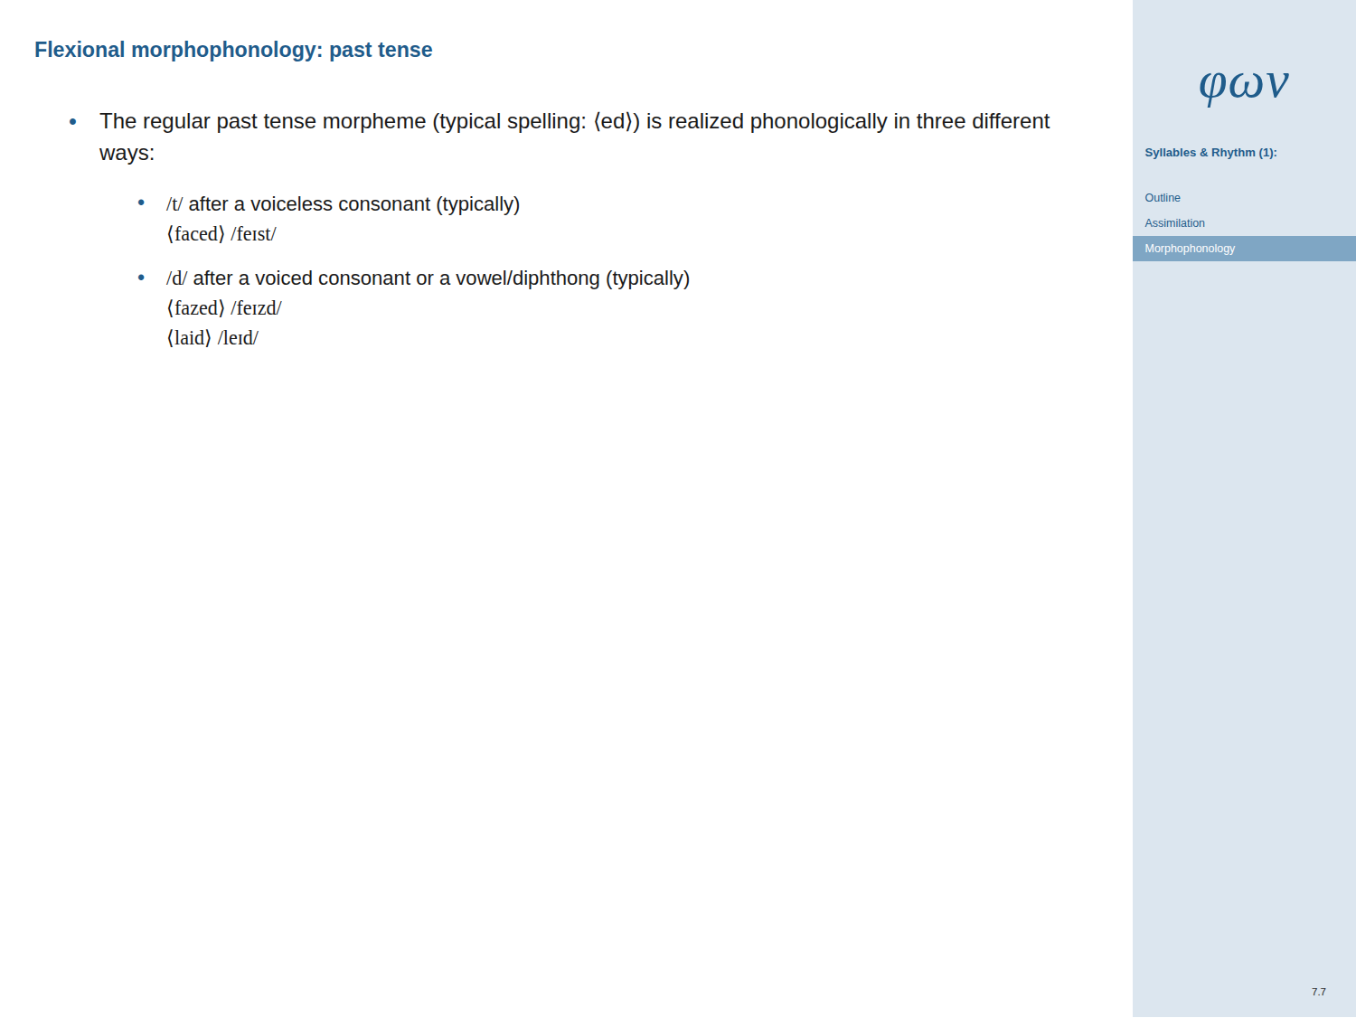φων
Syllables & Rhythm (1):
Outline
Assimilation
Morphophonology
Flexional morphophonology: past tense
The regular past tense morpheme (typical spelling: ⟨ed⟩) is realized phonologically in three different ways:
/t/ after a voiceless consonant (typically)
⟨faced⟩ /feɪst/
/d/ after a voiced consonant or a vowel/diphthong (typically)
⟨fazed⟩ /feɪzd/
⟨laid⟩ /leɪd/
7.7